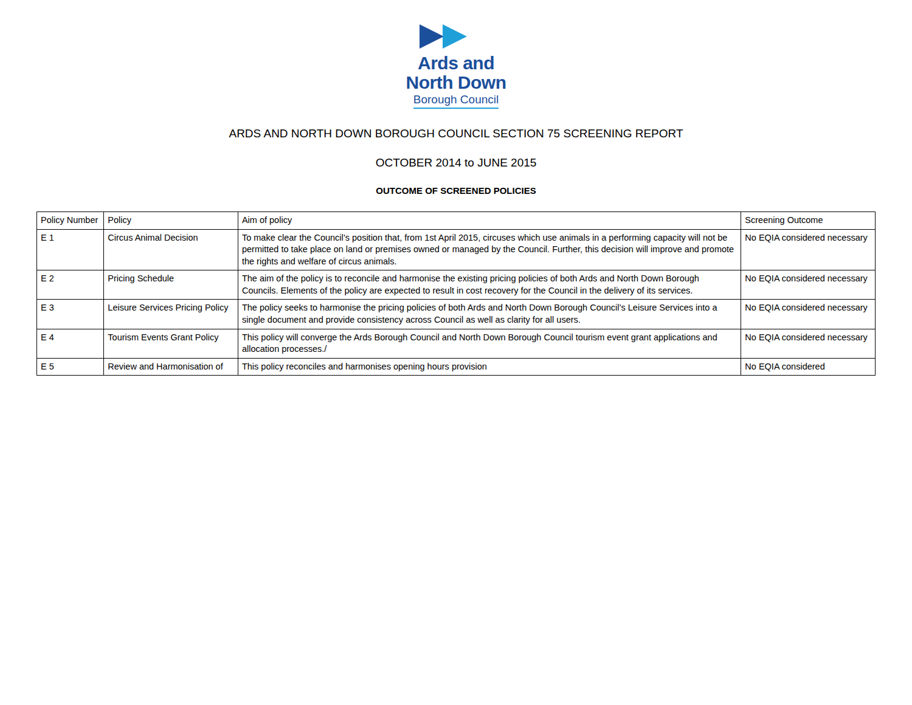Ards and
North Down
Borough Council
ARDS AND NORTH DOWN BOROUGH COUNCIL SECTION 75 SCREENING REPORT
OCTOBER 2014 to JUNE 2015
OUTCOME OF SCREENED POLICIES
| Policy Number | Policy | Aim of policy | Screening Outcome |
| --- | --- | --- | --- |
| E 1 | Circus Animal Decision | To make clear the Council’s position that, from 1st April 2015, circuses which use animals in a performing capacity will not be permitted to take place on land or premises owned or managed by the Council. Further, this decision will improve and promote the rights and welfare of circus animals. | No EQIA considered necessary |
| E 2 | Pricing Schedule | The aim of the policy is to reconcile and harmonise the existing pricing policies of both Ards and North Down Borough Councils. Elements of the policy are expected to result in cost recovery for the Council in the delivery of its services. | No EQIA considered necessary |
| E 3 | Leisure Services Pricing Policy | The policy seeks to harmonise the pricing policies of both Ards and North Down Borough Council’s Leisure Services into a single document and provide consistency across Council as well as clarity for all users. | No EQIA considered necessary |
| E 4 | Tourism Events Grant Policy | This policy will converge the Ards Borough Council and North Down Borough Council tourism event grant applications and allocation processes./ | No EQIA considered necessary |
| E 5 | Review and Harmonisation of | This policy reconciles and harmonises opening hours provision | No EQIA considered |